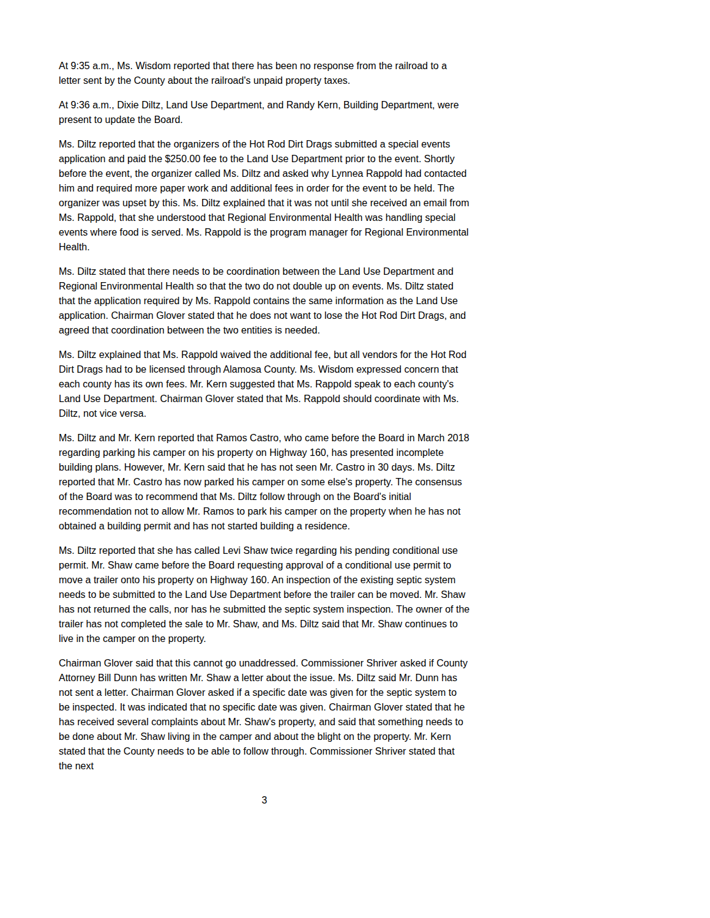At 9:35 a.m., Ms. Wisdom reported that there has been no response from the railroad to a letter sent by the County about the railroad's unpaid property taxes.
At 9:36 a.m., Dixie Diltz, Land Use Department, and Randy Kern, Building Department, were present to update the Board.
Ms. Diltz reported that the organizers of the Hot Rod Dirt Drags submitted a special events application and paid the $250.00 fee to the Land Use Department prior to the event. Shortly before the event, the organizer called Ms. Diltz and asked why Lynnea Rappold had contacted him and required more paper work and additional fees in order for the event to be held. The organizer was upset by this. Ms. Diltz explained that it was not until she received an email from Ms. Rappold, that she understood that Regional Environmental Health was handling special events where food is served. Ms. Rappold is the program manager for Regional Environmental Health.
Ms. Diltz stated that there needs to be coordination between the Land Use Department and Regional Environmental Health so that the two do not double up on events. Ms. Diltz stated that the application required by Ms. Rappold contains the same information as the Land Use application. Chairman Glover stated that he does not want to lose the Hot Rod Dirt Drags, and agreed that coordination between the two entities is needed.
Ms. Diltz explained that Ms. Rappold waived the additional fee, but all vendors for the Hot Rod Dirt Drags had to be licensed through Alamosa County. Ms. Wisdom expressed concern that each county has its own fees. Mr. Kern suggested that Ms. Rappold speak to each county's Land Use Department. Chairman Glover stated that Ms. Rappold should coordinate with Ms. Diltz, not vice versa.
Ms. Diltz and Mr. Kern reported that Ramos Castro, who came before the Board in March 2018 regarding parking his camper on his property on Highway 160, has presented incomplete building plans. However, Mr. Kern said that he has not seen Mr. Castro in 30 days. Ms. Diltz reported that Mr. Castro has now parked his camper on some else's property. The consensus of the Board was to recommend that Ms. Diltz follow through on the Board's initial recommendation not to allow Mr. Ramos to park his camper on the property when he has not obtained a building permit and has not started building a residence.
Ms. Diltz reported that she has called Levi Shaw twice regarding his pending conditional use permit. Mr. Shaw came before the Board requesting approval of a conditional use permit to move a trailer onto his property on Highway 160. An inspection of the existing septic system needs to be submitted to the Land Use Department before the trailer can be moved. Mr. Shaw has not returned the calls, nor has he submitted the septic system inspection. The owner of the trailer has not completed the sale to Mr. Shaw, and Ms. Diltz said that Mr. Shaw continues to live in the camper on the property.
Chairman Glover said that this cannot go unaddressed. Commissioner Shriver asked if County Attorney Bill Dunn has written Mr. Shaw a letter about the issue. Ms. Diltz said Mr. Dunn has not sent a letter. Chairman Glover asked if a specific date was given for the septic system to be inspected. It was indicated that no specific date was given. Chairman Glover stated that he has received several complaints about Mr. Shaw's property, and said that something needs to be done about Mr. Shaw living in the camper and about the blight on the property. Mr. Kern stated that the County needs to be able to follow through. Commissioner Shriver stated that the next
3